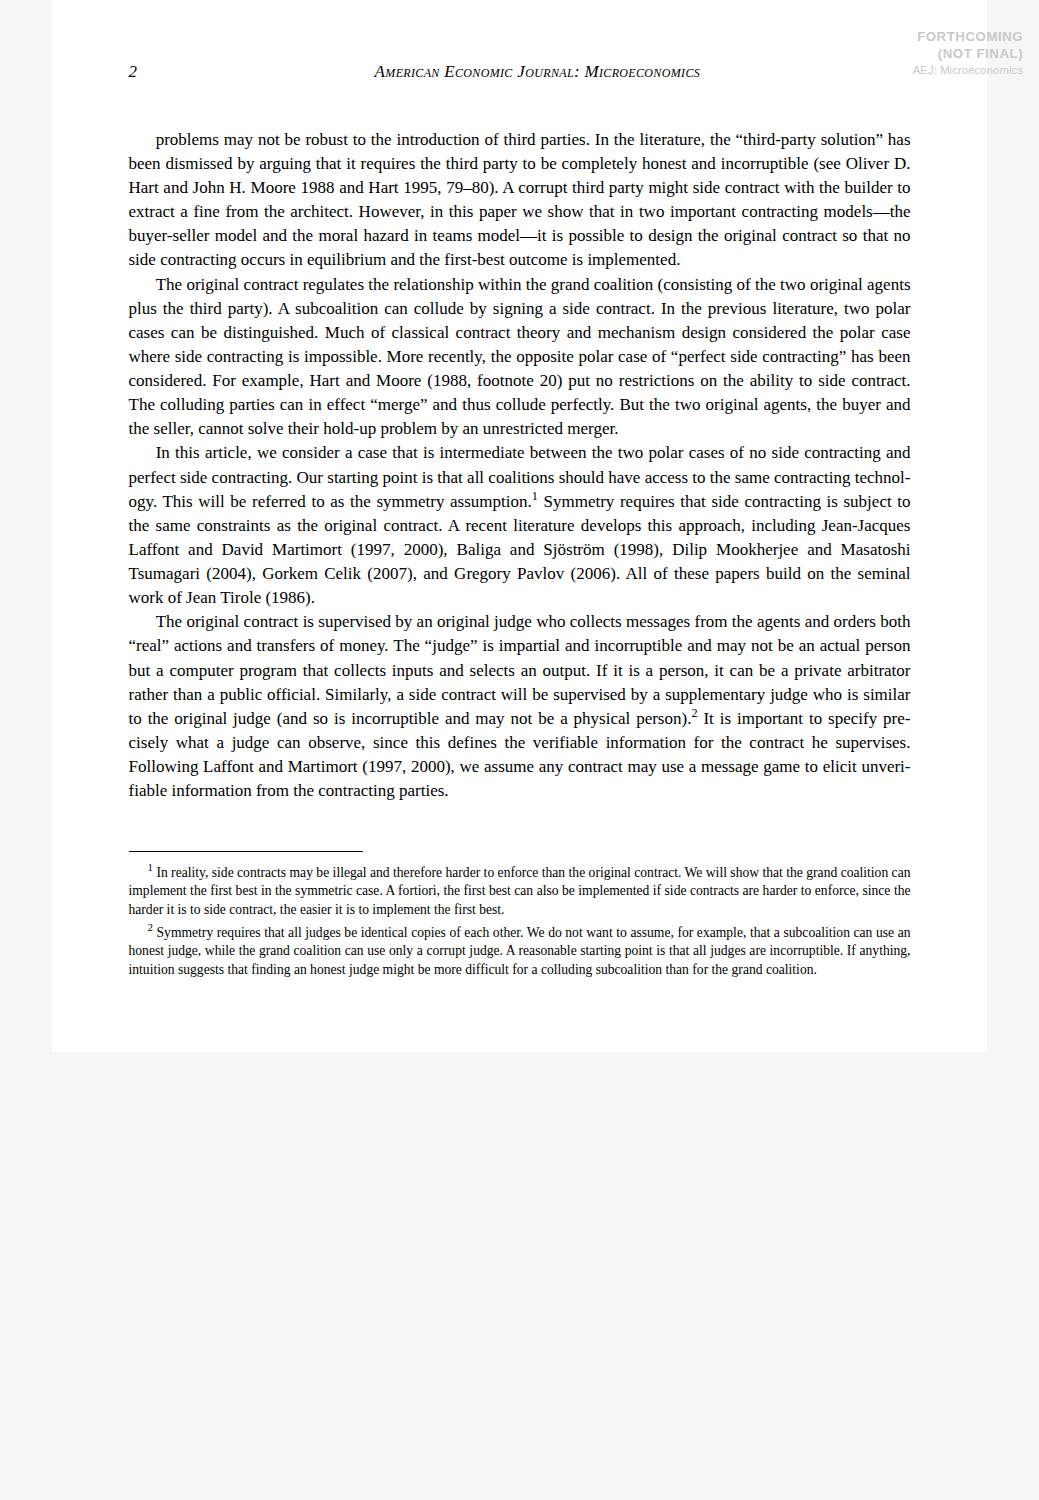FORTHCOMING
(NOT FINAL)
AEJ: Microeconomics
2 American Economic Journal: Microeconomics
problems may not be robust to the introduction of third parties. In the literature, the “third-party solution” has been dismissed by arguing that it requires the third party to be completely honest and incorruptible (see Oliver D. Hart and John H. Moore 1988 and Hart 1995, 79–80). A corrupt third party might side contract with the builder to extract a fine from the architect. However, in this paper we show that in two important contracting models—the buyer-seller model and the moral hazard in teams model—it is possible to design the original contract so that no side contracting occurs in equilibrium and the first-best outcome is implemented.
The original contract regulates the relationship within the grand coalition (consisting of the two original agents plus the third party). A subcoalition can collude by signing a side contract. In the previous literature, two polar cases can be distinguished. Much of classical contract theory and mechanism design considered the polar case where side contracting is impossible. More recently, the opposite polar case of “perfect side contracting” has been considered. For example, Hart and Moore (1988, footnote 20) put no restrictions on the ability to side contract. The colluding parties can in effect “merge” and thus collude perfectly. But the two original agents, the buyer and the seller, cannot solve their hold-up problem by an unrestricted merger.
In this article, we consider a case that is intermediate between the two polar cases of no side contracting and perfect side contracting. Our starting point is that all coalitions should have access to the same contracting technology. This will be referred to as the symmetry assumption.1 Symmetry requires that side contracting is subject to the same constraints as the original contract. A recent literature develops this approach, including Jean-Jacques Laffont and David Martimort (1997, 2000), Baliga and Sjöström (1998), Dilip Mookherjee and Masatoshi Tsumagari (2004), Gorkem Celik (2007), and Gregory Pavlov (2006). All of these papers build on the seminal work of Jean Tirole (1986).
The original contract is supervised by an original judge who collects messages from the agents and orders both “real” actions and transfers of money. The “judge” is impartial and incorruptible and may not be an actual person but a computer program that collects inputs and selects an output. If it is a person, it can be a private arbitrator rather than a public official. Similarly, a side contract will be supervised by a supplementary judge who is similar to the original judge (and so is incorruptible and may not be a physical person).2 It is important to specify precisely what a judge can observe, since this defines the verifiable information for the contract he supervises. Following Laffont and Martimort (1997, 2000), we assume any contract may use a message game to elicit unverifiable information from the contracting parties.
1 In reality, side contracts may be illegal and therefore harder to enforce than the original contract. We will show that the grand coalition can implement the first best in the symmetric case. A fortiori, the first best can also be implemented if side contracts are harder to enforce, since the harder it is to side contract, the easier it is to implement the first best.
2 Symmetry requires that all judges be identical copies of each other. We do not want to assume, for example, that a subcoalition can use an honest judge, while the grand coalition can use only a corrupt judge. A reasonable starting point is that all judges are incorruptible. If anything, intuition suggests that finding an honest judge might be more difficult for a colluding subcoalition than for the grand coalition.